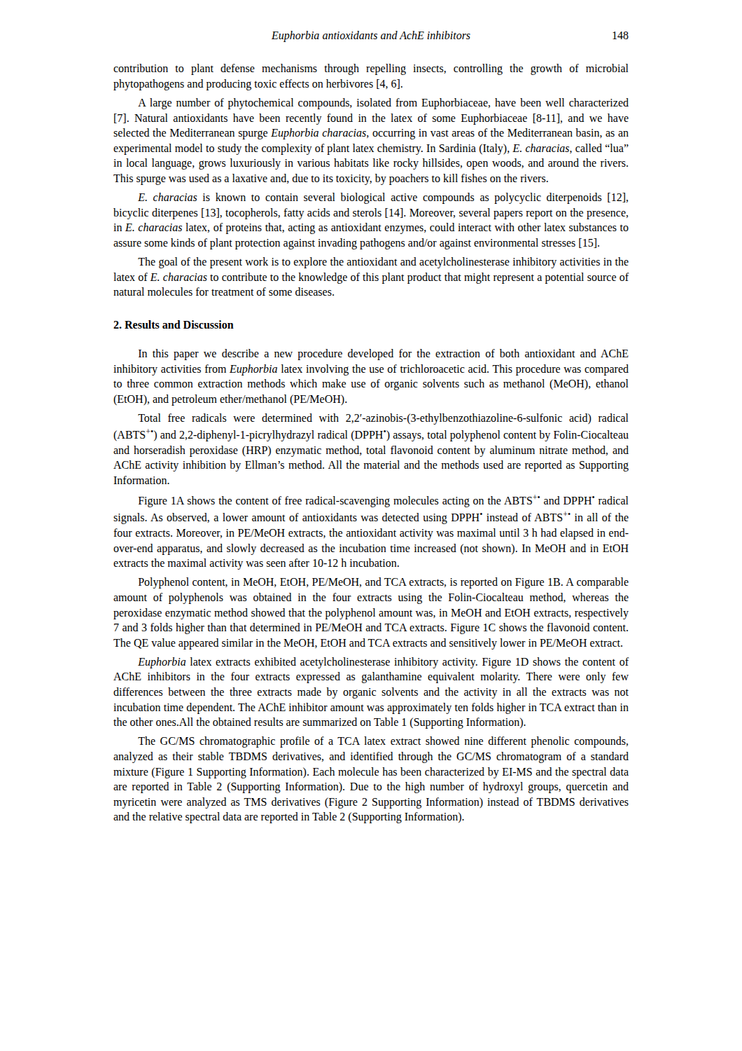Euphorbia antioxidants and AchE inhibitors 148
contribution to plant defense mechanisms through repelling insects, controlling the growth of microbial phytopathogens and producing toxic effects on herbivores [4, 6].
A large number of phytochemical compounds, isolated from Euphorbiaceae, have been well characterized [7]. Natural antioxidants have been recently found in the latex of some Euphorbiaceae [8-11], and we have selected the Mediterranean spurge Euphorbia characias, occurring in vast areas of the Mediterranean basin, as an experimental model to study the complexity of plant latex chemistry. In Sardinia (Italy), E. characias, called “lua” in local language, grows luxuriously in various habitats like rocky hillsides, open woods, and around the rivers. This spurge was used as a laxative and, due to its toxicity, by poachers to kill fishes on the rivers.
E. characias is known to contain several biological active compounds as polycyclic diterpenoids [12], bicyclic diterpenes [13], tocopherols, fatty acids and sterols [14]. Moreover, several papers report on the presence, in E. characias latex, of proteins that, acting as antioxidant enzymes, could interact with other latex substances to assure some kinds of plant protection against invading pathogens and/or against environmental stresses [15].
The goal of the present work is to explore the antioxidant and acetylcholinesterase inhibitory activities in the latex of E. characias to contribute to the knowledge of this plant product that might represent a potential source of natural molecules for treatment of some diseases.
2. Results and Discussion
In this paper we describe a new procedure developed for the extraction of both antioxidant and AChE inhibitory activities from Euphorbia latex involving the use of trichloroacetic acid. This procedure was compared to three common extraction methods which make use of organic solvents such as methanol (MeOH), ethanol (EtOH), and petroleum ether/methanol (PE/MeOH).
Total free radicals were determined with 2,2′-azinobis-(3-ethylbenzothiazoline-6-sulfonic acid) radical (ABTS+•) and 2,2-diphenyl-1-picrylhydrazyl radical (DPPH•) assays, total polyphenol content by Folin-Ciocalteau and horseradish peroxidase (HRP) enzymatic method, total flavonoid content by aluminum nitrate method, and AChE activity inhibition by Ellman’s method. All the material and the methods used are reported as Supporting Information.
Figure 1A shows the content of free radical-scavenging molecules acting on the ABTS+• and DPPH• radical signals. As observed, a lower amount of antioxidants was detected using DPPH• instead of ABTS+• in all of the four extracts. Moreover, in PE/MeOH extracts, the antioxidant activity was maximal until 3 h had elapsed in end-over-end apparatus, and slowly decreased as the incubation time increased (not shown). In MeOH and in EtOH extracts the maximal activity was seen after 10-12 h incubation.
Polyphenol content, in MeOH, EtOH, PE/MeOH, and TCA extracts, is reported on Figure 1B. A comparable amount of polyphenols was obtained in the four extracts using the Folin-Ciocalteau method, whereas the peroxidase enzymatic method showed that the polyphenol amount was, in MeOH and EtOH extracts, respectively 7 and 3 folds higher than that determined in PE/MeOH and TCA extracts. Figure 1C shows the flavonoid content. The QE value appeared similar in the MeOH, EtOH and TCA extracts and sensitively lower in PE/MeOH extract.
Euphorbia latex extracts exhibited acetylcholinesterase inhibitory activity. Figure 1D shows the content of AChE inhibitors in the four extracts expressed as galanthamine equivalent molarity. There were only few differences between the three extracts made by organic solvents and the activity in all the extracts was not incubation time dependent. The AChE inhibitor amount was approximately ten folds higher in TCA extract than in the other ones.All the obtained results are summarized on Table 1 (Supporting Information).
The GC/MS chromatographic profile of a TCA latex extract showed nine different phenolic compounds, analyzed as their stable TBDMS derivatives, and identified through the GC/MS chromatogram of a standard mixture (Figure 1 Supporting Information). Each molecule has been characterized by EI-MS and the spectral data are reported in Table 2 (Supporting Information). Due to the high number of hydroxyl groups, quercetin and myricetin were analyzed as TMS derivatives (Figure 2 Supporting Information) instead of TBDMS derivatives and the relative spectral data are reported in Table 2 (Supporting Information).